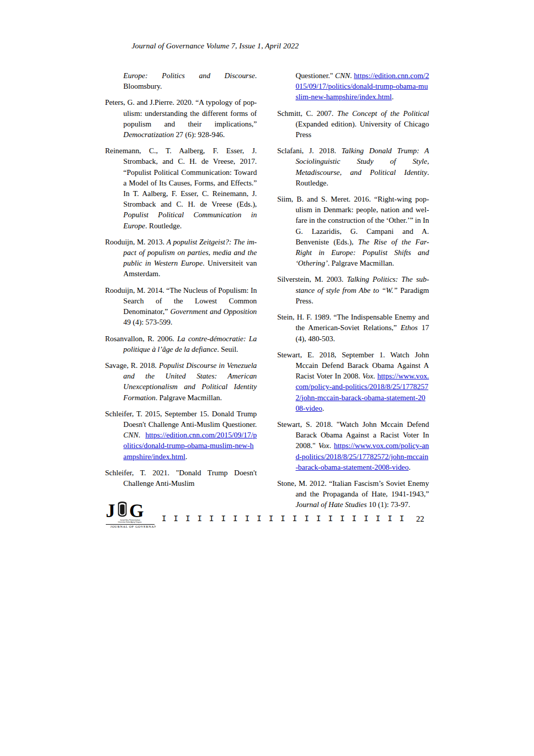Journal of Governance Volume 7, Issue 1, April 2022
Europe: Politics and Discourse. Bloomsbury.
Peters, G. and J.Pierre. 2020. “A typology of populism: understanding the different forms of populism and their implications,” Democratization 27 (6): 928-946.
Reinemann, C., T. Aalberg, F. Esser, J. Stromback, and C. H. de Vreese, 2017. “Populist Political Communication: Toward a Model of Its Causes, Forms, and Effects.” In T. Aalberg, F. Esser, C. Reinemann, J. Stromback and C. H. de Vreese (Eds.), Populist Political Communication in Europe. Routledge.
Rooduijn, M. 2013. A populist Zeitgeist?: The impact of populism on parties, media and the public in Western Europe. Universiteit van Amsterdam.
Rooduijn, M. 2014. “The Nucleus of Populism: In Search of the Lowest Common Denominator,” Government and Opposition 49 (4): 573-599.
Rosanvallon, R. 2006. La contre-démocratie: La politique à l’âge de la defiance. Seuil.
Savage, R. 2018. Populist Discourse in Venezuela and the United States: American Unexceptionalism and Political Identity Formation. Palgrave Macmillan.
Schleifer, T. 2015, September 15. Donald Trump Doesn't Challenge Anti-Muslim Questioner. CNN. https://edition.cnn.com/2015/09/17/politics/donald-trump-obama-muslim-new-hampshire/index.html.
Schleifer, T. 2021. "Donald Trump Doesn't Challenge Anti-Muslim
Questioner." CNN. https://edition.cnn.com/2015/09/17/politics/donald-trump-obama-muslim-new-hampshire/index.html.
Schmitt, C. 2007. The Concept of the Political (Expanded edition). University of Chicago Press
Sclafani, J. 2018. Talking Donald Trump: A Sociolinguistic Study of Style, Metadiscourse, and Political Identity. Routledge.
Siim, B. and S. Meret. 2016. “Right-wing populism in Denmark: people, nation and welfare in the construction of the ‘Other.’” in In G. Lazaridis, G. Campani and A. Benveniste (Eds.), The Rise of the Far-Right in Europe: Populist Shifts and ‘Othering’. Palgrave Macmillan.
Silverstein, M. 2003. Talking Politics: The substance of style from Abe to “W.” Paradigm Press.
Stein, H. F. 1989. “The Indispensable Enemy and the American-Soviet Relations,” Ethos 17 (4), 480-503.
Stewart, E. 2018, September 1. Watch John Mccain Defend Barack Obama Against A Racist Voter In 2008. Vox. https://www.vox.com/policy-and-politics/2018/8/25/17782572/john-mccain-barack-obama-statement-2008-video.
Stewart, S. 2018. "Watch John Mccain Defend Barack Obama Against a Racist Voter In 2008." Vox. https://www.vox.com/policy-and-politics/2018/8/25/17782572/john-mccain-barack-obama-statement-2008-video.
Stone, M. 2012. “Italian Fascism’s Soviet Enemy and the Propaganda of Hate, 1941-1943,” Journal of Hate Studies 10 (1): 73-97.
J G Jurnal Ilmu Pemerintahan Universitas Sultan Ageng Tirtayasa JOURNAL OF GOVERNANCE
I I I I I I I I I I I I I I I I I I I I I I I I
22